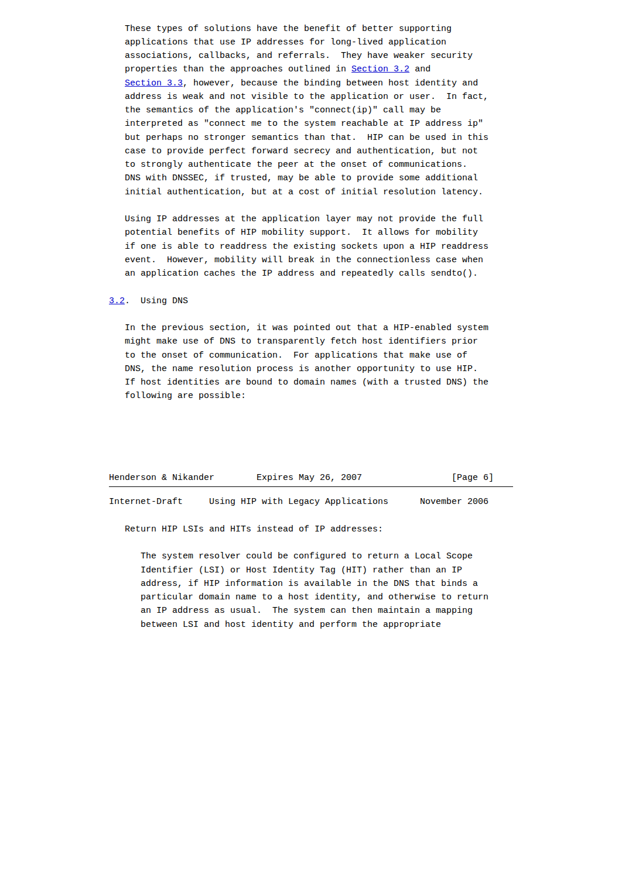These types of solutions have the benefit of better supporting
   applications that use IP addresses for long-lived application
   associations, callbacks, and referrals.  They have weaker security
   properties than the approaches outlined in Section 3.2 and
   Section 3.3, however, because the binding between host identity and
   address is weak and not visible to the application or user.  In fact,
   the semantics of the application's "connect(ip)" call may be
   interpreted as "connect me to the system reachable at IP address ip"
   but perhaps no stronger semantics than that.  HIP can be used in this
   case to provide perfect forward secrecy and authentication, but not
   to strongly authenticate the peer at the onset of communications.
   DNS with DNSSEC, if trusted, may be able to provide some additional
   initial authentication, but at a cost of initial resolution latency.

   Using IP addresses at the application layer may not provide the full
   potential benefits of HIP mobility support.  It allows for mobility
   if one is able to readdress the existing sockets upon a HIP readdress
   event.  However, mobility will break in the connectionless case when
   an application caches the IP address and repeatedly calls sendto().
3.2.  Using DNS

   In the previous section, it was pointed out that a HIP-enabled system
   might make use of DNS to transparently fetch host identifiers prior
   to the onset of communication.  For applications that make use of
   DNS, the name resolution process is another opportunity to use HIP.
   If host identities are bound to domain names (with a trusted DNS) the
   following are possible:
Henderson & Nikander Expires May 26, 2007 [Page 6]
Internet-Draft Using HIP with Legacy Applications November 2006
   Return HIP LSIs and HITs instead of IP addresses:

      The system resolver could be configured to return a Local Scope
      Identifier (LSI) or Host Identity Tag (HIT) rather than an IP
      address, if HIP information is available in the DNS that binds a
      particular domain name to a host identity, and otherwise to return
      an IP address as usual.  The system can then maintain a mapping
      between LSI and host identity and perform the appropriate